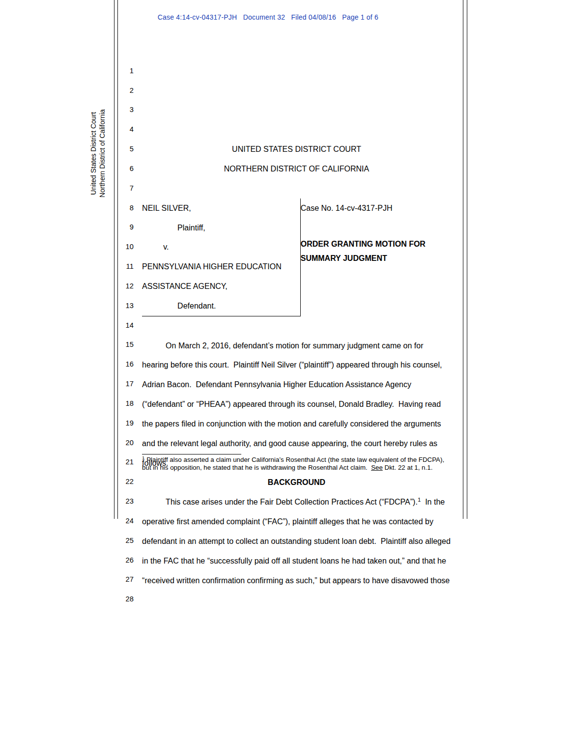Case 4:14-cv-04317-PJH Document 32 Filed 04/08/16 Page 1 of 6
1
2
3
4
5
6
7
8
9
10
11
12
13
14
15
16
17
18
19
20
21
22
23
24
25
26
27
28
United States District Court
Northern District of California
UNITED STATES DISTRICT COURT
NORTHERN DISTRICT OF CALIFORNIA
| NEIL SILVER, Plaintiff, v. PENNSYLVANIA HIGHER EDUCATION ASSISTANCE AGENCY, Defendant. | Case No. 14-cv-4317-PJH ORDER GRANTING MOTION FOR SUMMARY JUDGMENT |
On March 2, 2016, defendant’s motion for summary judgment came on for hearing before this court. Plaintiff Neil Silver (“plaintiff”) appeared through his counsel, Adrian Bacon. Defendant Pennsylvania Higher Education Assistance Agency (“defendant” or “PHEAA”) appeared through its counsel, Donald Bradley. Having read the papers filed in conjunction with the motion and carefully considered the arguments and the relevant legal authority, and good cause appearing, the court hereby rules as follows.
BACKGROUND
This case arises under the Fair Debt Collection Practices Act (“FDCPA”).1 In the operative first amended complaint (“FAC”), plaintiff alleges that he was contacted by defendant in an attempt to collect an outstanding student loan debt. Plaintiff also alleged in the FAC that he “successfully paid off all student loans he had taken out,” and that he “received written confirmation confirming as such,” but appears to have disavowed those
1 Plaintiff also asserted a claim under California’s Rosenthal Act (the state law equivalent of the FDCPA), but in his opposition, he stated that he is withdrawing the Rosenthal Act claim. See Dkt. 22 at 1, n.1.